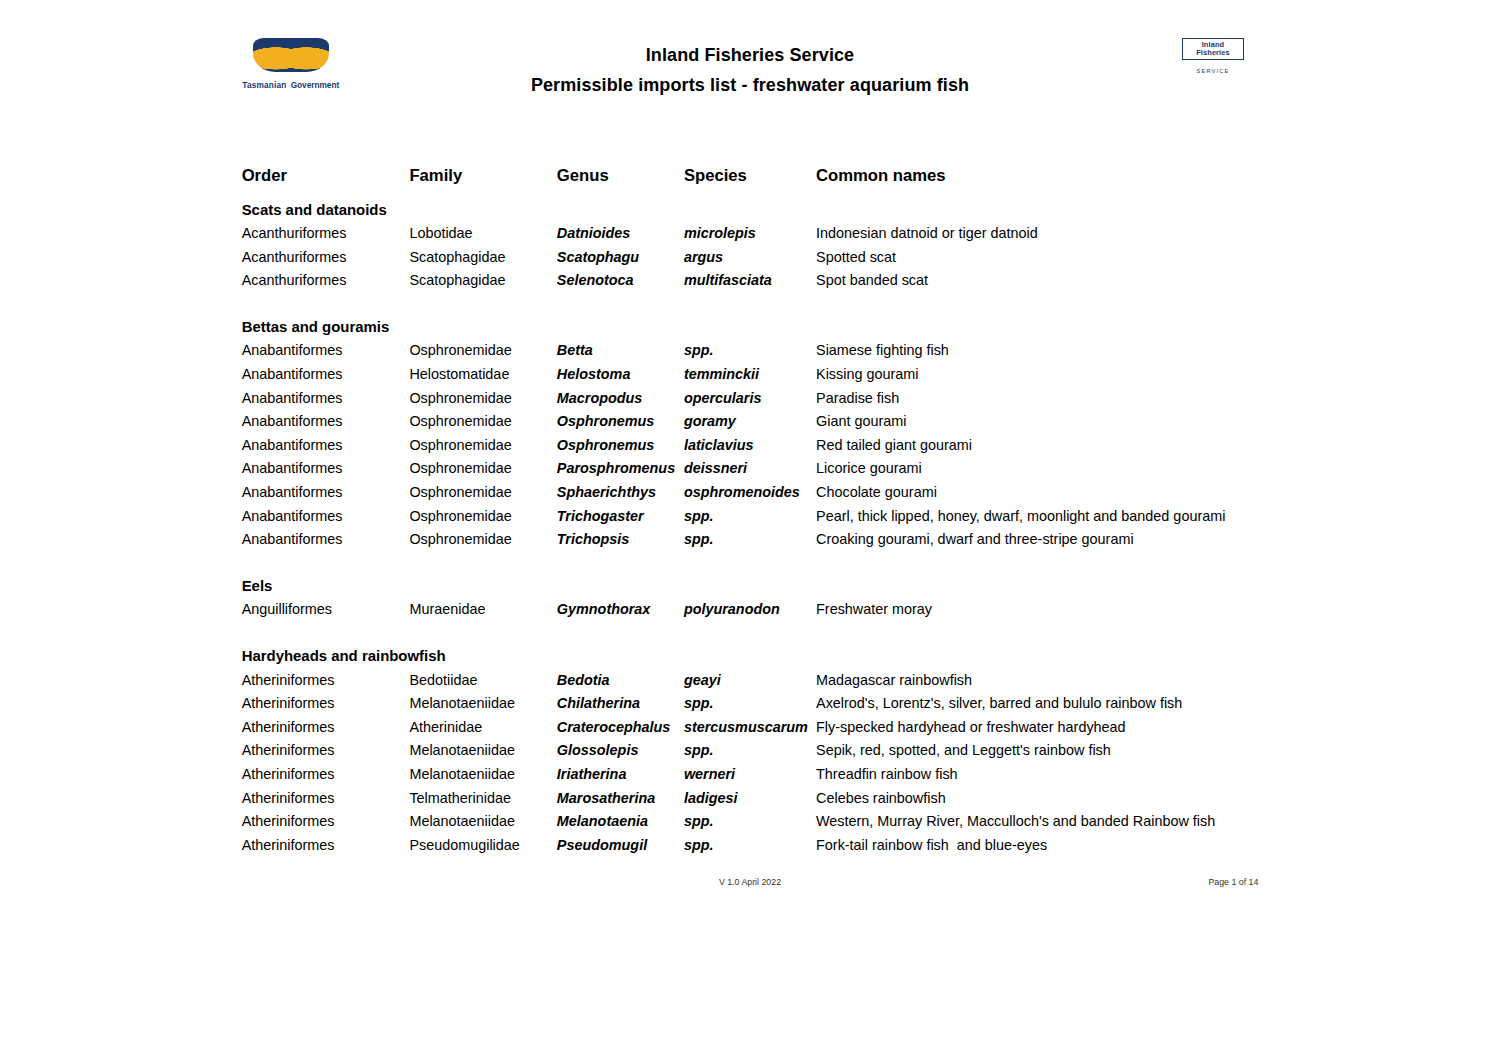Tasmanian Government
Inland Fisheries Service
Permissible imports list - freshwater aquarium fish
Inland Fisheries SERVICE
| Order | Family | Genus | Species | Common names |
| --- | --- | --- | --- | --- |
| Scats and datanoids |
| Acanthuriformes | Lobotidae | Datnioides | microlepis | Indonesian datnoid or tiger datnoid |
| Acanthuriformes | Scatophagidae | Scatophagu | argus | Spotted scat |
| Acanthuriformes | Scatophagidae | Selenotoca | multifasciata | Spot banded scat |
| Bettas and gouramis |
| Anabantiformes | Osphronemidae | Betta | spp. | Siamese fighting fish |
| Anabantiformes | Helostomatidae | Helostoma | temminckii | Kissing gourami |
| Anabantiformes | Osphronemidae | Macropodus | opercularis | Paradise fish |
| Anabantiformes | Osphronemidae | Osphronemus | goramy | Giant gourami |
| Anabantiformes | Osphronemidae | Osphronemus | laticlavius | Red tailed giant gourami |
| Anabantiformes | Osphronemidae | Parosphromenus | deissneri | Licorice gourami |
| Anabantiformes | Osphronemidae | Sphaerichthys | osphromenoides | Chocolate gourami |
| Anabantiformes | Osphronemidae | Trichogaster | spp. | Pearl, thick lipped, honey, dwarf, moonlight and banded gourami |
| Anabantiformes | Osphronemidae | Trichopsis | spp. | Croaking gourami, dwarf and three-stripe gourami |
| Eels |
| Anguilliformes | Muraenidae | Gymnothorax | polyuranodon | Freshwater moray |
| Hardyheads and rainbowfish |
| Atheriniformes | Bedotiidae | Bedotia | geayi | Madagascar rainbowfish |
| Atheriniformes | Melanotaeniidae | Chilatherina | spp. | Axelrod's, Lorentz's, silver, barred and bululo rainbow fish |
| Atheriniformes | Atherinidae | Craterocephalus | stercusmuscarum | Fly-specked hardyhead or freshwater hardyhead |
| Atheriniformes | Melanotaeniidae | Glossolepis | spp. | Sepik, red, spotted, and Leggett's rainbow fish |
| Atheriniformes | Melanotaeniidae | Iriatherina | werneri | Threadfin rainbow fish |
| Atheriniformes | Telmatherinidae | Marosatherina | ladigesi | Celebes rainbowfish |
| Atheriniformes | Melanotaeniidae | Melanotaenia | spp. | Western, Murray River, Macculloch's and banded Rainbow fish |
| Atheriniformes | Pseudomugilidae | Pseudomugil | spp. | Fork-tail rainbow fish and blue-eyes |
V 1.0 April 2022
Page 1 of 14